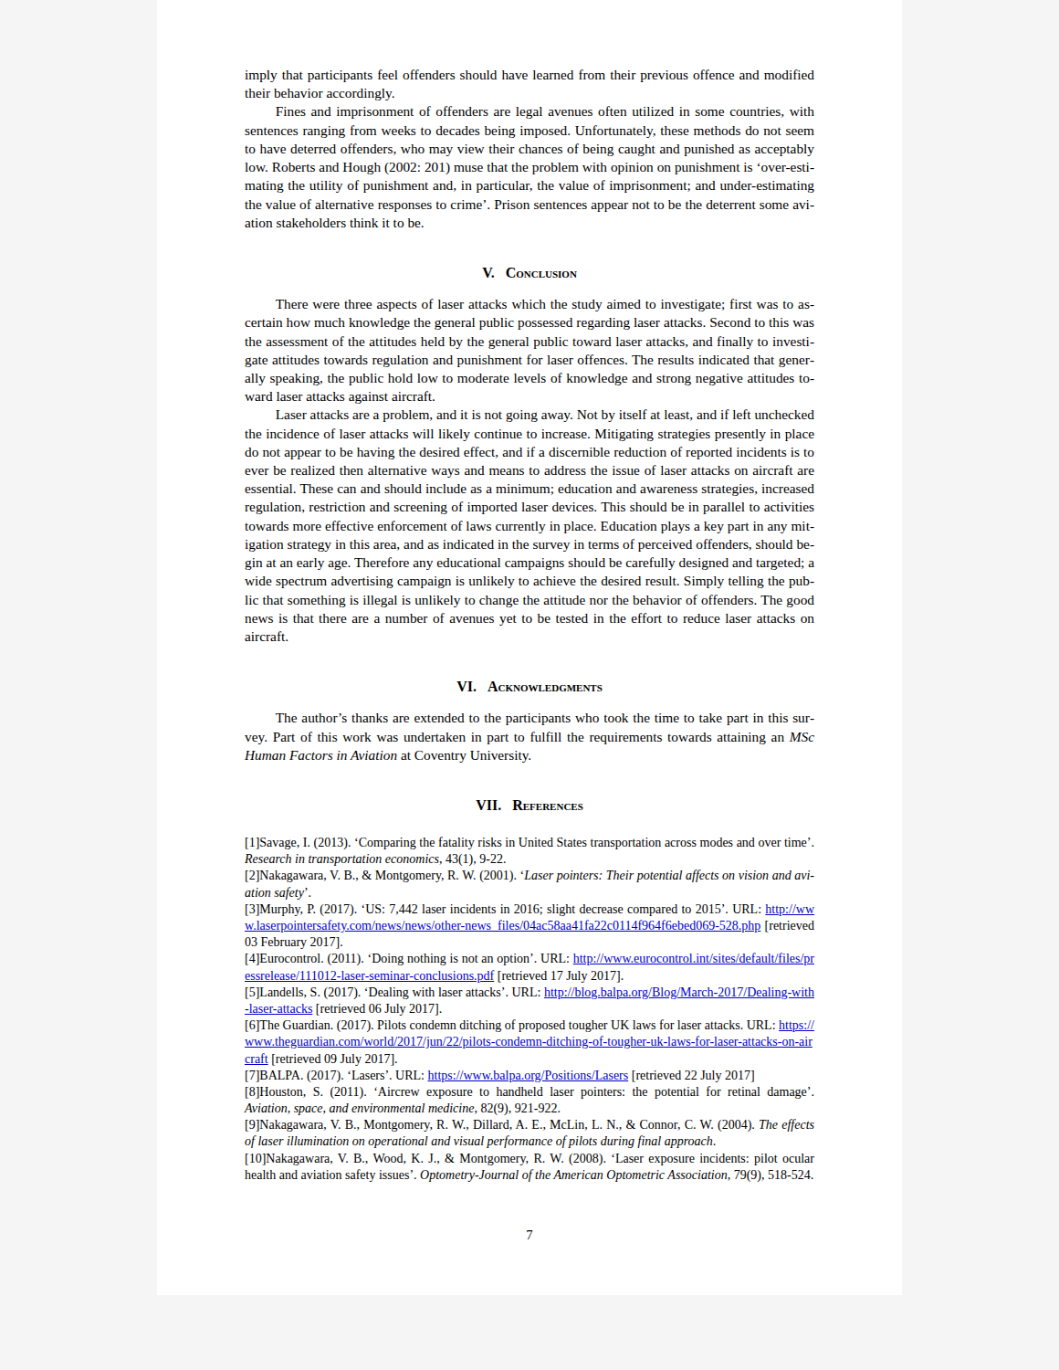imply that participants feel offenders should have learned from their previous offence and modified their behavior accordingly.
Fines and imprisonment of offenders are legal avenues often utilized in some countries, with sentences ranging from weeks to decades being imposed. Unfortunately, these methods do not seem to have deterred offenders, who may view their chances of being caught and punished as acceptably low. Roberts and Hough (2002: 201) muse that the problem with opinion on punishment is ‘over-estimating the utility of punishment and, in particular, the value of imprisonment; and under-estimating the value of alternative responses to crime’. Prison sentences appear not to be the deterrent some aviation stakeholders think it to be.
V. Conclusion
There were three aspects of laser attacks which the study aimed to investigate; first was to ascertain how much knowledge the general public possessed regarding laser attacks. Second to this was the assessment of the attitudes held by the general public toward laser attacks, and finally to investigate attitudes towards regulation and punishment for laser offences. The results indicated that generally speaking, the public hold low to moderate levels of knowledge and strong negative attitudes toward laser attacks against aircraft.
Laser attacks are a problem, and it is not going away. Not by itself at least, and if left unchecked the incidence of laser attacks will likely continue to increase. Mitigating strategies presently in place do not appear to be having the desired effect, and if a discernible reduction of reported incidents is to ever be realized then alternative ways and means to address the issue of laser attacks on aircraft are essential. These can and should include as a minimum; education and awareness strategies, increased regulation, restriction and screening of imported laser devices. This should be in parallel to activities towards more effective enforcement of laws currently in place. Education plays a key part in any mitigation strategy in this area, and as indicated in the survey in terms of perceived offenders, should begin at an early age. Therefore any educational campaigns should be carefully designed and targeted; a wide spectrum advertising campaign is unlikely to achieve the desired result. Simply telling the public that something is illegal is unlikely to change the attitude nor the behavior of offenders. The good news is that there are a number of avenues yet to be tested in the effort to reduce laser attacks on aircraft.
VI. Acknowledgments
The author’s thanks are extended to the participants who took the time to take part in this survey. Part of this work was undertaken in part to fulfill the requirements towards attaining an MSc Human Factors in Aviation at Coventry University.
VII. References
[1]Savage, I. (2013). ‘Comparing the fatality risks in United States transportation across modes and over time’. Research in transportation economics, 43(1), 9-22.
[2]Nakagawara, V. B., & Montgomery, R. W. (2001). ‘Laser pointers: Their potential affects on vision and aviation safety’.
[3]Murphy, P. (2017). ‘US: 7,442 laser incidents in 2016; slight decrease compared to 2015’. URL: http://www.laserpointersafety.com/news/news/other-news_files/04ac58aa41fa22c0114f964f6ebed069-528.php [retrieved 03 February 2017].
[4]Eurocontrol. (2011). ‘Doing nothing is not an option’. URL: http://www.eurocontrol.int/sites/default/files/pressrelease/111012-laser-seminar-conclusions.pdf [retrieved 17 July 2017].
[5]Landells, S. (2017). ‘Dealing with laser attacks’. URL: http://blog.balpa.org/Blog/March-2017/Dealing-with-laser-attacks [retrieved 06 July 2017].
[6]The Guardian. (2017). Pilots condemn ditching of proposed tougher UK laws for laser attacks. URL: https://www.theguardian.com/world/2017/jun/22/pilots-condemn-ditching-of-tougher-uk-laws-for-laser-attacks-on-aircraft [retrieved 09 July 2017].
[7]BALPA. (2017). ‘Lasers’. URL: https://www.balpa.org/Positions/Lasers [retrieved 22 July 2017]
[8]Houston, S. (2011). ‘Aircrew exposure to handheld laser pointers: the potential for retinal damage’. Aviation, space, and environmental medicine, 82(9), 921-922.
[9]Nakagawara, V. B., Montgomery, R. W., Dillard, A. E., McLin, L. N., & Connor, C. W. (2004). The effects of laser illumination on operational and visual performance of pilots during final approach.
[10]Nakagawara, V. B., Wood, K. J., & Montgomery, R. W. (2008). ‘Laser exposure incidents: pilot ocular health and aviation safety issues’. Optometry-Journal of the American Optometric Association, 79(9), 518-524.
7